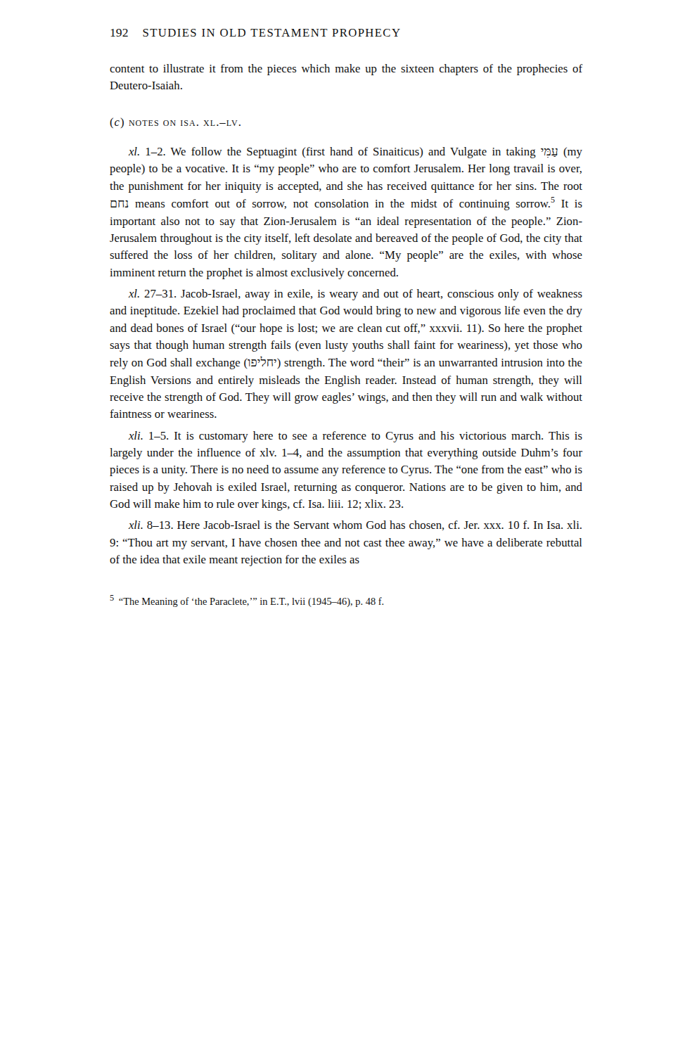192
Studies in Old Testament Prophecy
content to illustrate it from the pieces which make up the sixteen chapters of the prophecies of Deutero-Isaiah.
(c) Notes on Isa. xl.–lv.
xl. 1–2. We follow the Septuagint (first hand of Sinaiticus) and Vulgate in taking עַמִּי (my people) to be a vocative. It is “my people” who are to comfort Jerusalem. Her long travail is over, the punishment for her iniquity is accepted, and she has received quittance for her sins. The root נחם means comfort out of sorrow, not consolation in the midst of continuing sorrow.5 It is important also not to say that Zion-Jerusalem is “an ideal representation of the people.” Zion-Jerusalem throughout is the city itself, left desolate and bereaved of the people of God, the city that suffered the loss of her children, solitary and alone. “My people” are the exiles, with whose imminent return the prophet is almost exclusively concerned.
xl. 27–31. Jacob-Israel, away in exile, is weary and out of heart, conscious only of weakness and ineptitude. Ezekiel had proclaimed that God would bring to new and vigorous life even the dry and dead bones of Israel (“our hope is lost; we are clean cut off,” xxxvii. 11). So here the prophet says that though human strength fails (even lusty youths shall faint for weariness), yet those who rely on God shall exchange (יחליפו) strength. The word “their” is an unwarranted intrusion into the English Versions and entirely misleads the English reader. Instead of human strength, they will receive the strength of God. They will grow eagles’ wings, and then they will run and walk without faintness or weariness.
xli. 1–5. It is customary here to see a reference to Cyrus and his victorious march. This is largely under the influence of xlv. 1–4, and the assumption that everything outside Duhm’s four pieces is a unity. There is no need to assume any reference to Cyrus. The “one from the east” who is raised up by Jehovah is exiled Israel, returning as conqueror. Nations are to be given to him, and God will make him to rule over kings, cf. Isa. liii. 12; xlix. 23.
xli. 8–13. Here Jacob-Israel is the Servant whom God has chosen, cf. Jer. xxx. 10 f. In Isa. xli. 9: “Thou art my servant, I have chosen thee and not cast thee away,” we have a deliberate rebuttal of the idea that exile meant rejection for the exiles as
5 “The Meaning of ‘the Paraclete,’” in E.T., lvii (1945–46), p. 48 f.